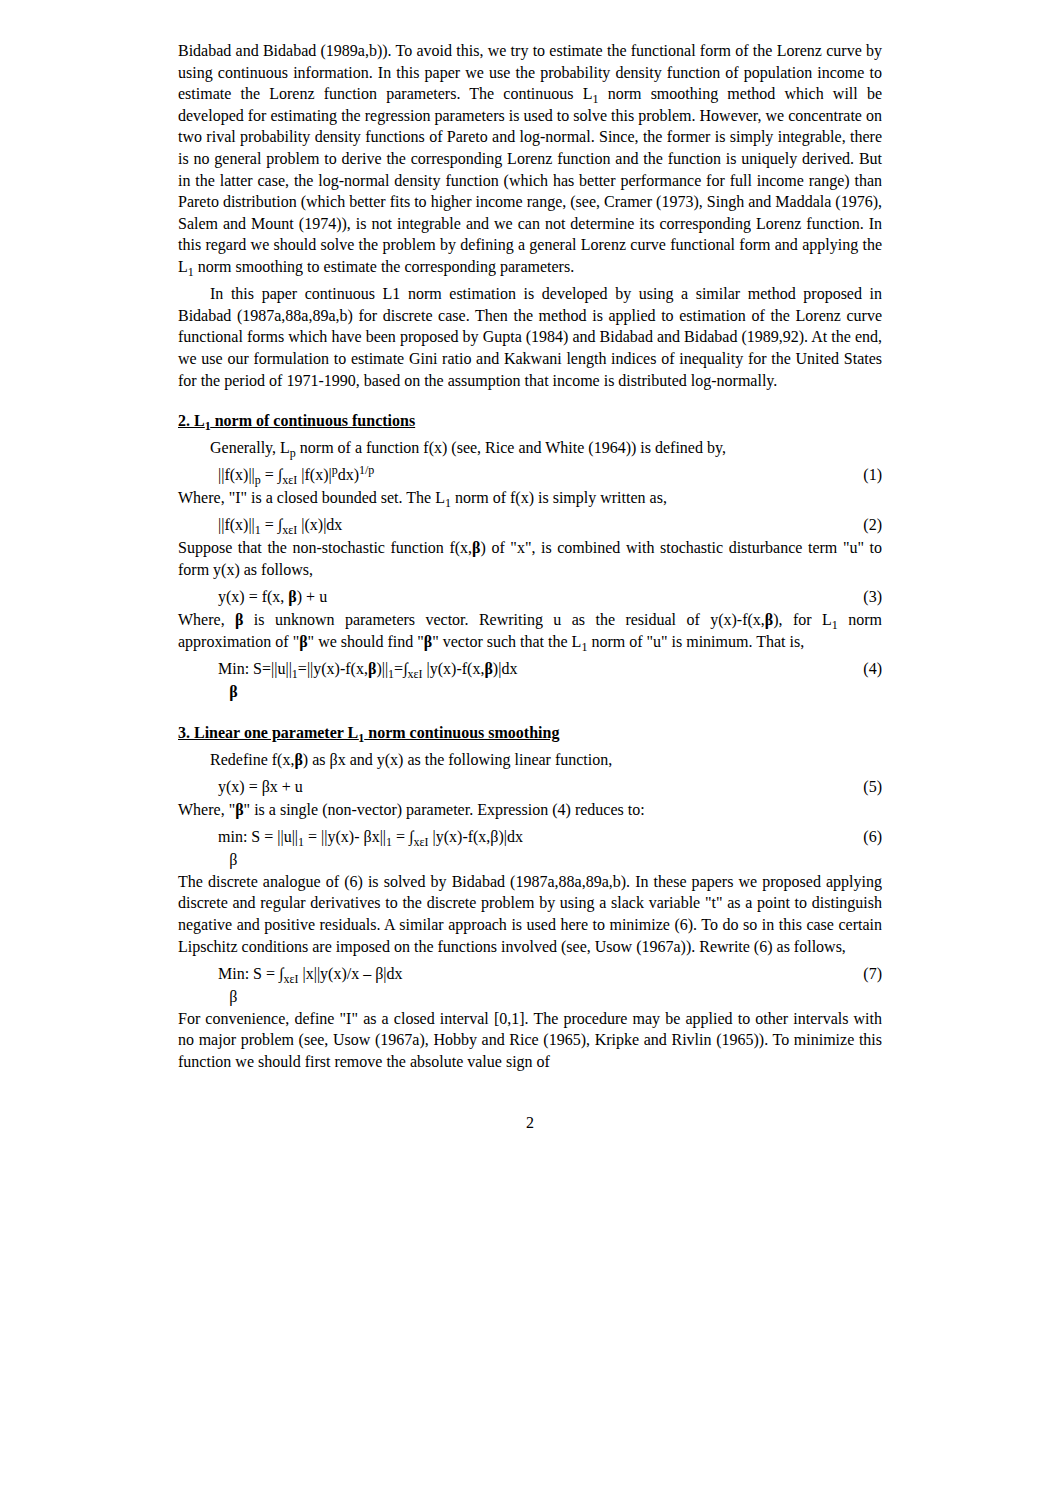Bidabad and Bidabad (1989a,b)). To avoid this, we try to estimate the functional form of the Lorenz curve by using continuous information. In this paper we use the probability density function of population income to estimate the Lorenz function parameters. The continuous L1 norm smoothing method which will be developed for estimating the regression parameters is used to solve this problem. However, we concentrate on two rival probability density functions of Pareto and log-normal. Since, the former is simply integrable, there is no general problem to derive the corresponding Lorenz function and the function is uniquely derived. But in the latter case, the log-normal density function (which has better performance for full income range) than Pareto distribution (which better fits to higher income range, (see, Cramer (1973), Singh and Maddala (1976), Salem and Mount (1974)), is not integrable and we can not determine its corresponding Lorenz function. In this regard we should solve the problem by defining a general Lorenz curve functional form and applying the L1 norm smoothing to estimate the corresponding parameters.
In this paper continuous L1 norm estimation is developed by using a similar method proposed in Bidabad (1987a,88a,89a,b) for discrete case. Then the method is applied to estimation of the Lorenz curve functional forms which have been proposed by Gupta (1984) and Bidabad and Bidabad (1989,92). At the end, we use our formulation to estimate Gini ratio and Kakwani length indices of inequality for the United States for the period of 1971-1990, based on the assumption that income is distributed log-normally.
2. L1 norm of continuous functions
Generally, Lp norm of a function f(x) (see, Rice and White (1964)) is defined by,
||f(x)||p = ∫xεI |f(x)|pdx)1/p(1)
Where, "I" is a closed bounded set. The L1 norm of f(x) is simply written as,
||f(x)||1 = ∫xεI |(x)|dx(2)
Suppose that the non-stochastic function f(x,β) of "x", is combined with stochastic disturbance term "u" to form y(x) as follows,
y(x) = f(x, β) + u(3)
Where, β is unknown parameters vector. Rewriting u as the residual of y(x)-f(x,β), for L1 norm approximation of "β" we should find "β" vector such that the L1 norm of "u" is minimum. That is,
Min: S=||u||1=||y(x)-f(x,β)||1=∫xεI |y(x)-f(x,β)|dx(4)
β
3. Linear one parameter L1 norm continuous smoothing
Redefine f(x,β) as βx and y(x) as the following linear function,
y(x) = βx + u(5)
Where, "β" is a single (non-vector) parameter. Expression (4) reduces to:
min: S = ||u||1 = ||y(x)- βx||1 = ∫xεI |y(x)-f(x,β)|dx(6)
β
The discrete analogue of (6) is solved by Bidabad (1987a,88a,89a,b). In these papers we proposed applying discrete and regular derivatives to the discrete problem by using a slack variable "t" as a point to distinguish negative and positive residuals. A similar approach is used here to minimize (6). To do so in this case certain Lipschitz conditions are imposed on the functions involved (see, Usow (1967a)). Rewrite (6) as follows,
Min: S = ∫xεI |x||y(x)/x – β|dx(7)
β
For convenience, define "I" as a closed interval [0,1]. The procedure may be applied to other intervals with no major problem (see, Usow (1967a), Hobby and Rice (1965), Kripke and Rivlin (1965)). To minimize this function we should first remove the absolute value sign of
2